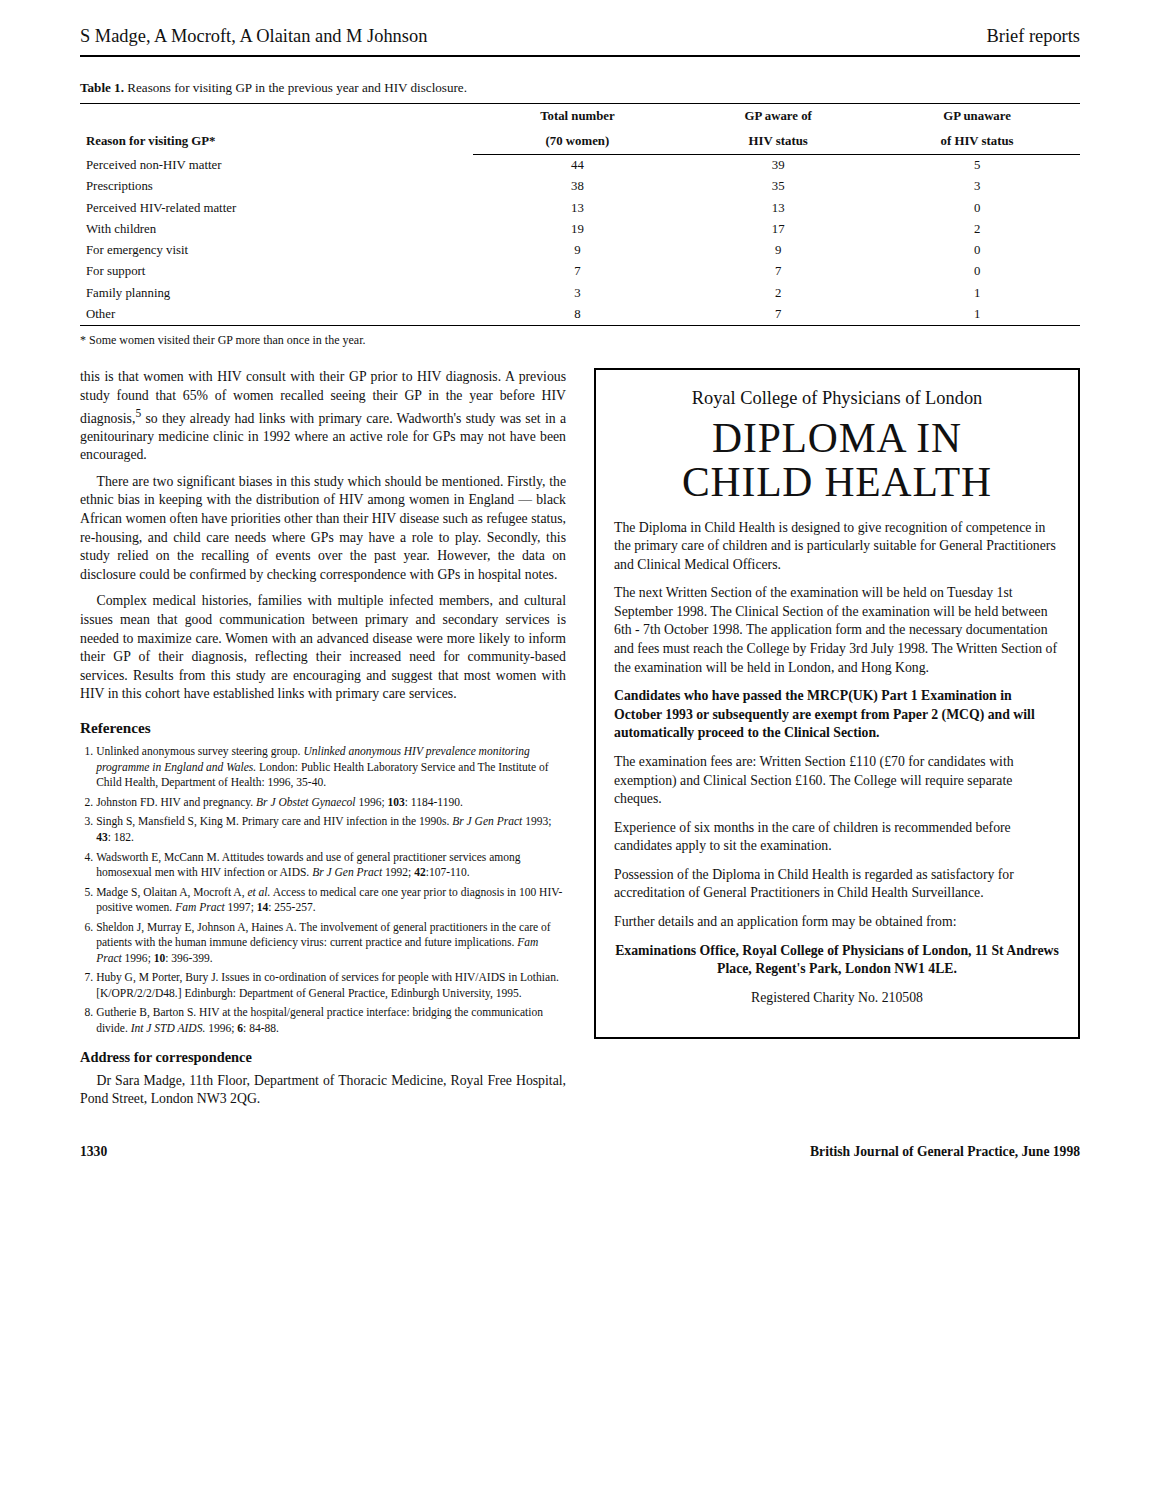S Madge, A Mocroft, A Olaitan and M Johnson
Brief reports
Table 1. Reasons for visiting GP in the previous year and HIV disclosure.
| Reason for visiting GP* | Total number | GP aware of | GP unaware |
| --- | --- | --- | --- |
| (70 women) | HIV status | of HIV status |
| Perceived non-HIV matter | 44 | 39 | 5 |
| Prescriptions | 38 | 35 | 3 |
| Perceived HIV-related matter | 13 | 13 | 0 |
| With children | 19 | 17 | 2 |
| For emergency visit | 9 | 9 | 0 |
| For support | 7 | 7 | 0 |
| Family planning | 3 | 2 | 1 |
| Other | 8 | 7 | 1 |
* Some women visited their GP more than once in the year.
this is that women with HIV consult with their GP prior to HIV diagnosis. A previous study found that 65% of women recalled seeing their GP in the year before HIV diagnosis,5 so they already had links with primary care. Wadworth's study was set in a genitourinary medicine clinic in 1992 where an active role for GPs may not have been encouraged.
There are two significant biases in this study which should be mentioned. Firstly, the ethnic bias in keeping with the distribution of HIV among women in England — black African women often have priorities other than their HIV disease such as refugee status, re-housing, and child care needs where GPs may have a role to play. Secondly, this study relied on the recalling of events over the past year. However, the data on disclosure could be confirmed by checking correspondence with GPs in hospital notes.
Complex medical histories, families with multiple infected members, and cultural issues mean that good communication between primary and secondary services is needed to maximize care. Women with an advanced disease were more likely to inform their GP of their diagnosis, reflecting their increased need for community-based services. Results from this study are encouraging and suggest that most women with HIV in this cohort have established links with primary care services.
References
Unlinked anonymous survey steering group. Unlinked anonymous HIV prevalence monitoring programme in England and Wales. London: Public Health Laboratory Service and The Institute of Child Health, Department of Health: 1996, 35-40.
Johnston FD. HIV and pregnancy. Br J Obstet Gynaecol 1996; 103: 1184-1190.
Singh S, Mansfield S, King M. Primary care and HIV infection in the 1990s. Br J Gen Pract 1993; 43: 182.
Wadsworth E, McCann M. Attitudes towards and use of general practitioner services among homosexual men with HIV infection or AIDS. Br J Gen Pract 1992; 42:107-110.
Madge S, Olaitan A, Mocroft A, et al. Access to medical care one year prior to diagnosis in 100 HIV-positive women. Fam Pract 1997; 14: 255-257.
Sheldon J, Murray E, Johnson A, Haines A. The involvement of general practitioners in the care of patients with the human immune deficiency virus: current practice and future implications. Fam Pract 1996; 10: 396-399.
Huby G, M Porter, Bury J. Issues in co-ordination of services for people with HIV/AIDS in Lothian. [K/OPR/2/2/D48.] Edinburgh: Department of General Practice, Edinburgh University, 1995.
Gutherie B, Barton S. HIV at the hospital/general practice interface: bridging the communication divide. Int J STD AIDS. 1996; 6: 84-88.
Address for correspondence
Dr Sara Madge, 11th Floor, Department of Thoracic Medicine, Royal Free Hospital, Pond Street, London NW3 2QG.
Royal College of Physicians of London
DIPLOMA IN
CHILD HEALTH
The Diploma in Child Health is designed to give recognition of competence in the primary care of children and is particularly suitable for General Practitioners and Clinical Medical Officers.
The next Written Section of the examination will be held on Tuesday 1st September 1998. The Clinical Section of the examination will be held between 6th - 7th October 1998. The application form and the necessary documentation and fees must reach the College by Friday 3rd July 1998. The Written Section of the examination will be held in London, and Hong Kong.
Candidates who have passed the MRCP(UK) Part 1 Examination in October 1993 or subsequently are exempt from Paper 2 (MCQ) and will automatically proceed to the Clinical Section.
The examination fees are: Written Section £110 (£70 for candidates with exemption) and Clinical Section £160. The College will require separate cheques.
Experience of six months in the care of children is recommended before candidates apply to sit the examination.
Possession of the Diploma in Child Health is regarded as satisfactory for accreditation of General Practitioners in Child Health Surveillance.
Further details and an application form may be obtained from:
Examinations Office, Royal College of Physicians of London, 11 St Andrews Place, Regent's Park, London NW1 4LE.
Registered Charity No. 210508
1330
British Journal of General Practice, June 1998